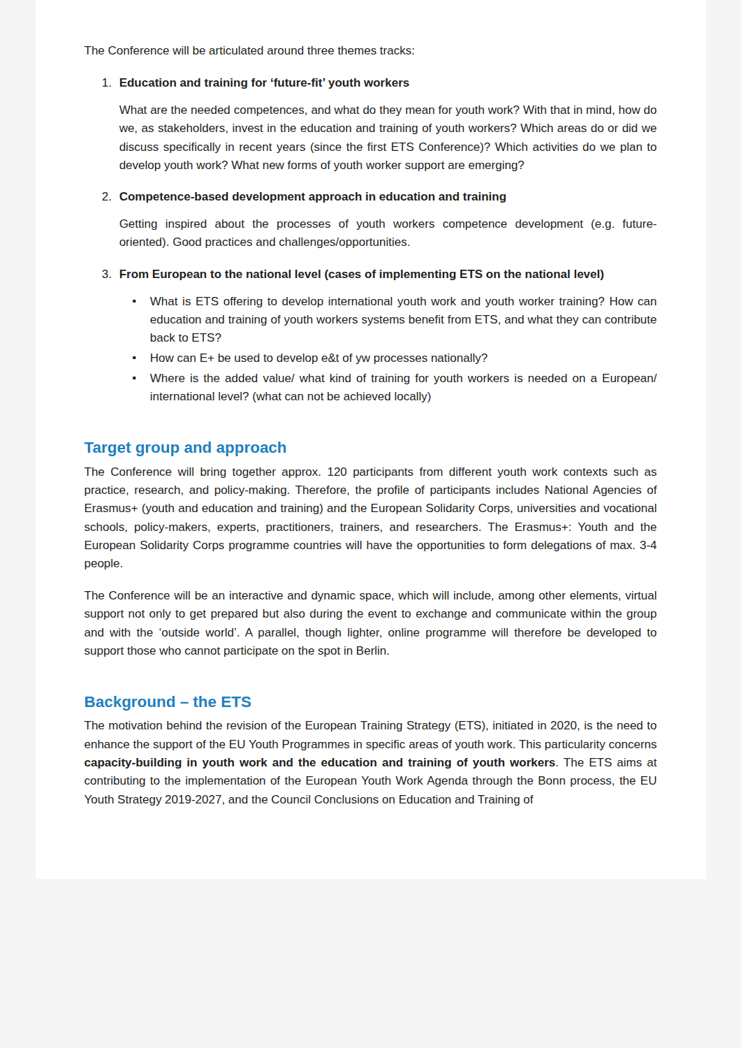The Conference will be articulated around three themes tracks:
Education and training for ‘future-fit’ youth workers
What are the needed competences, and what do they mean for youth work? With that in mind, how do we, as stakeholders, invest in the education and training of youth workers? Which areas do or did we discuss specifically in recent years (since the first ETS Conference)? Which activities do we plan to develop youth work? What new forms of youth worker support are emerging?
Competence-based development approach in education and training
Getting inspired about the processes of youth workers competence development (e.g. future-oriented). Good practices and challenges/opportunities.
From European to the national level (cases of implementing ETS on the national level)
What is ETS offering to develop international youth work and youth worker training? How can education and training of youth workers systems benefit from ETS, and what they can contribute back to ETS?
How can E+ be used to develop e&t of yw processes nationally?
Where is the added value/ what kind of training for youth workers is needed on a European/ international level? (what can not be achieved locally)
Target group and approach
The Conference will bring together approx. 120 participants from different youth work contexts such as practice, research, and policy-making. Therefore, the profile of participants includes National Agencies of Erasmus+ (youth and education and training) and the European Solidarity Corps, universities and vocational schools, policy-makers, experts, practitioners, trainers, and researchers. The Erasmus+: Youth and the European Solidarity Corps programme countries will have the opportunities to form delegations of max. 3-4 people.
The Conference will be an interactive and dynamic space, which will include, among other elements, virtual support not only to get prepared but also during the event to exchange and communicate within the group and with the ‘outside world’. A parallel, though lighter, online programme will therefore be developed to support those who cannot participate on the spot in Berlin.
Background – the ETS
The motivation behind the revision of the European Training Strategy (ETS), initiated in 2020, is the need to enhance the support of the EU Youth Programmes in specific areas of youth work. This particularity concerns capacity-building in youth work and the education and training of youth workers. The ETS aims at contributing to the implementation of the European Youth Work Agenda through the Bonn process, the EU Youth Strategy 2019-2027, and the Council Conclusions on Education and Training of